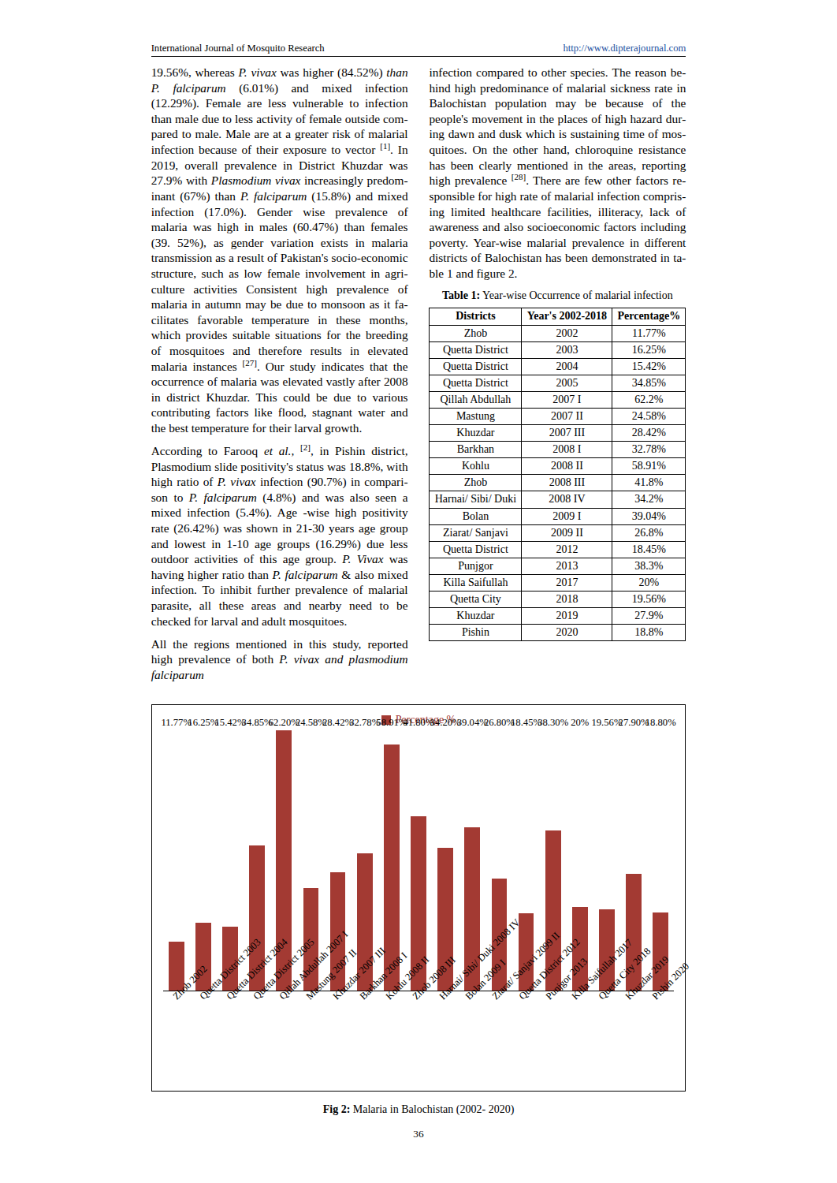International Journal of Mosquito Research
http://www.dipterajournal.com
19.56%, whereas P. vivax was higher (84.52%) than P. falciparum (6.01%) and mixed infection (12.29%). Female are less vulnerable to infection than male due to less activity of female outside compared to male. Male are at a greater risk of malarial infection because of their exposure to vector [1]. In 2019, overall prevalence in District Khuzdar was 27.9% with Plasmodium vivax increasingly predominant (67%) than P. falciparum (15.8%) and mixed infection (17.0%). Gender wise prevalence of malaria was high in males (60.47%) than females (39. 52%), as gender variation exists in malaria transmission as a result of Pakistan's socio-economic structure, such as low female involvement in agriculture activities Consistent high prevalence of malaria in autumn may be due to monsoon as it facilitates favorable temperature in these months, which provides suitable situations for the breeding of mosquitoes and therefore results in elevated malaria instances [27]. Our study indicates that the occurrence of malaria was elevated vastly after 2008 in district Khuzdar. This could be due to various contributing factors like flood, stagnant water and the best temperature for their larval growth.
According to Farooq et al., [2], in Pishin district, Plasmodium slide positivity's status was 18.8%, with high ratio of P. vivax infection (90.7%) in comparison to P. falciparum (4.8%) and was also seen a mixed infection (5.4%). Age -wise high positivity rate (26.42%) was shown in 21-30 years age group and lowest in 1-10 age groups (16.29%) due less outdoor activities of this age group. P. Vivax was having higher ratio than P. falciparum & also mixed infection. To inhibit further prevalence of malarial parasite, all these areas and nearby need to be checked for larval and adult mosquitoes.
All the regions mentioned in this study, reported high prevalence of both P. vivax and plasmodium falciparum
infection compared to other species. The reason behind high predominance of malarial sickness rate in Balochistan population may be because of the people's movement in the places of high hazard during dawn and dusk which is sustaining time of mosquitoes. On the other hand, chloroquine resistance has been clearly mentioned in the areas, reporting high prevalence [28]. There are few other factors responsible for high rate of malarial infection comprising limited healthcare facilities, illiteracy, lack of awareness and also socioeconomic factors including poverty. Year-wise malarial prevalence in different districts of Balochistan has been demonstrated in table 1 and figure 2.
Table 1: Year-wise Occurrence of malarial infection
| Districts | Year's 2002-2018 | Percentage% |
| --- | --- | --- |
| Zhob | 2002 | 11.77% |
| Quetta District | 2003 | 16.25% |
| Quetta District | 2004 | 15.42% |
| Quetta District | 2005 | 34.85% |
| Qillah Abdullah | 2007 I | 62.2% |
| Mastung | 2007 II | 24.58% |
| Khuzdar | 2007 III | 28.42% |
| Barkhan | 2008 I | 32.78% |
| Kohlu | 2008 II | 58.91% |
| Zhob | 2008 III | 41.8% |
| Harnai/ Sibi/ Duki | 2008 IV | 34.2% |
| Bolan | 2009 I | 39.04% |
| Ziarat/ Sanjavi | 2009 II | 26.8% |
| Quetta District | 2012 | 18.45% |
| Punjgor | 2013 | 38.3% |
| Killa Saifullah | 2017 | 20% |
| Quetta City | 2018 | 19.56% |
| Khuzdar | 2019 | 27.9% |
| Pishin | 2020 | 18.8% |
Percentage %
11.77%
16.25%
15.42%
34.85%
62.20%
24.58%
28.42%
32.78%
58.91%
41.80%
34.20%
39.04%
26.80%
18.45%
38.30%
20%
19.56%
27.90%
18.80%
Zhob 2002 Quetta District 2003 Quetta District 2004 Quetta District 2005 Qillah Abdullah 2007 I Mastung 2007 II Khuzdar 2007 III Barkhan 2008 I Kohlu 2008 II Zhob 2008 III Harnai/ Sibi/ Duki 2008 IV Bolan 2009 I Ziarat/ Sanjavi 2099 II Quetta District 2012 Punjgor 2013 Killa Saifullah 2017 Quetta City 2018 Khuzdar 2019 Pishin 2020
Fig 2: Malaria in Balochistan (2002- 2020)
36